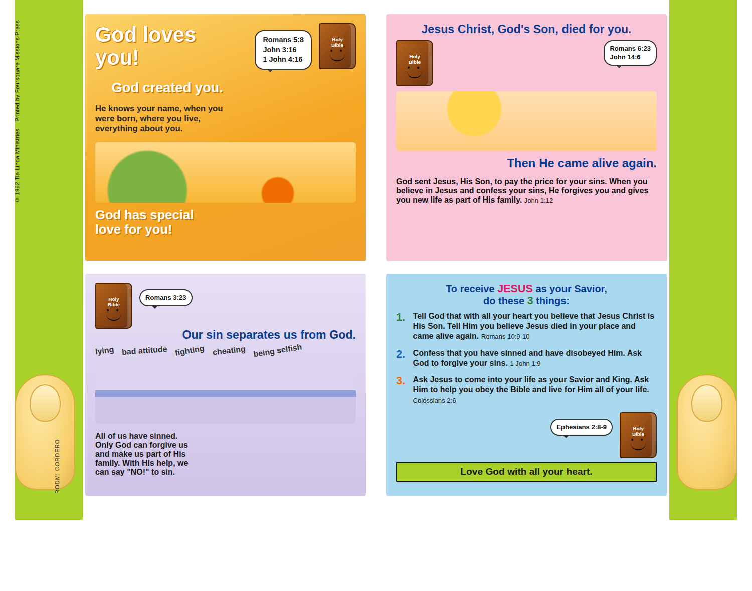© 1992 Tia Linda Ministries Printed by Foursquare Missions Press
God loves you — a gospel tract for children
God loves you!
Romans 5:8
John 3:16
1 John 4:16
Holy Bible
God created you.
He knows your name, when you were born, where you live, everything about you.
Illustration: two children in a garden
God has special love for you!
Jesus Christ, God's Son, died for you.
Holy Bible
Romans 6:23
John 14:6
Illustration: the crosses, praying children, and the empty tomb
Then He came alive again.
God sent Jesus, His Son, to pay the price for your sins. When you believe in Jesus and confess your sins, He forgives you and gives you new life as part of His family. John 1:12
Holy Bible
Romans 3:23
Our sin separates us from God.
lying
bad attitude
fighting
cheating
being selfish
Illustration: a chasm of sin separating children from God
All of us have sinned. Only God can forgive us and make us part of His family. With His help, we can say "NO!" to sin.
To receive JESUS as your Savior,
do these 3 things:
Tell God that with all your heart you believe that Jesus Christ is His Son. Tell Him you believe Jesus died in your place and came alive again. Romans 10:9-10
Confess that you have sinned and have disobeyed Him. Ask God to forgive your sins. 1 John 1:9
Ask Jesus to come into your life as your Savior and King. Ask Him to help you obey the Bible and live for Him all of your life. Colossians 2:6
Ephesians 2:8-9
Holy Bible
Love God with all your heart.
RODMI CORDERO